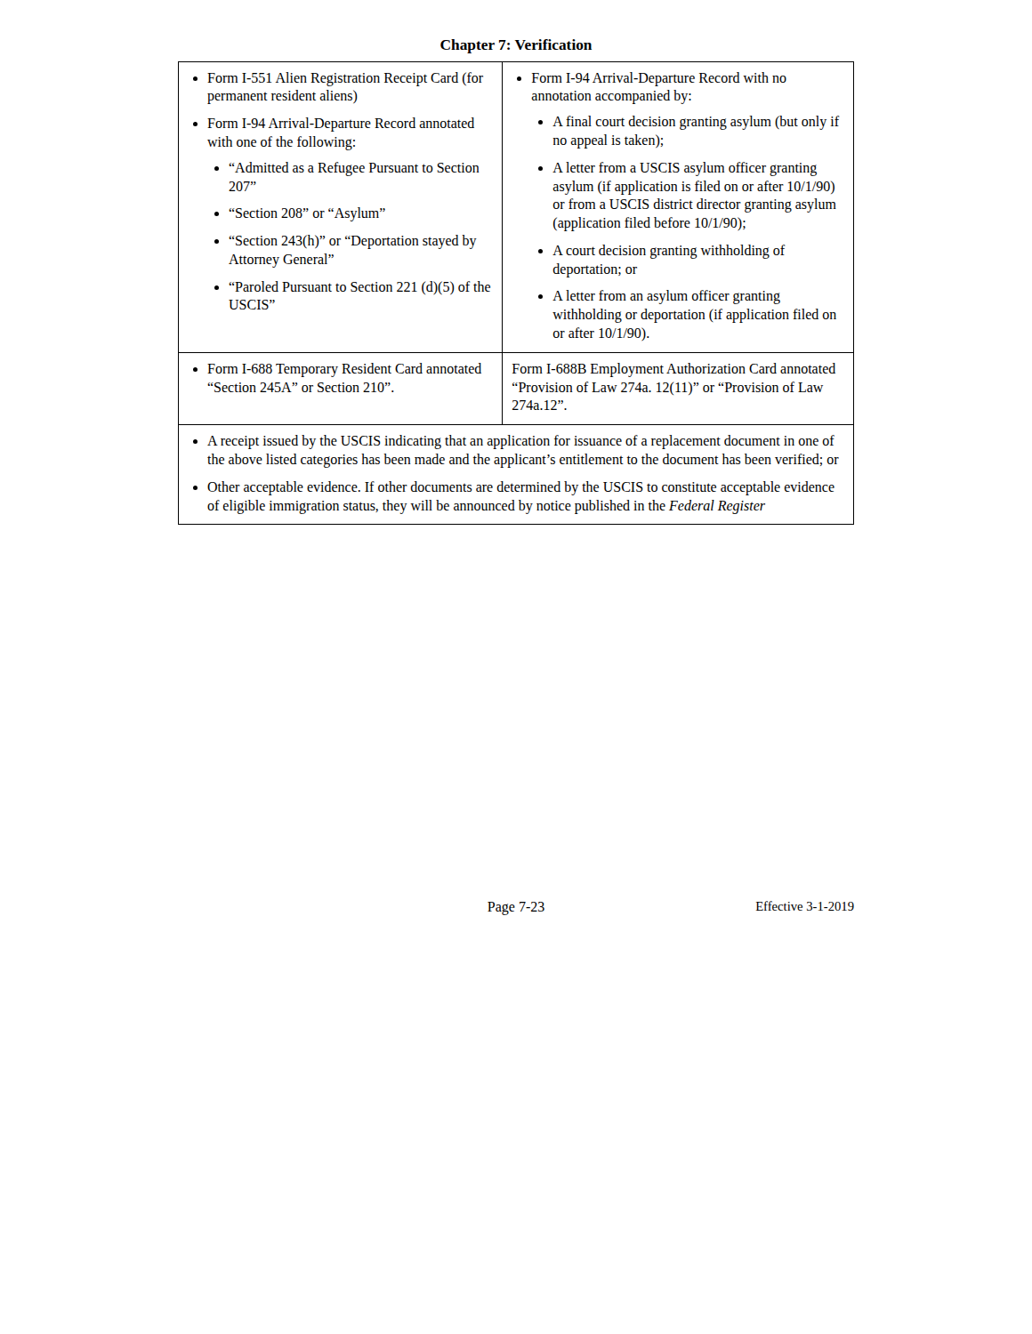Chapter 7: Verification
| Form I-551 Alien Registration Receipt Card (for permanent resident aliens) Form I-94 Arrival-Departure Record annotated with one of the following: “Admitted as a Refugee Pursuant to Section 207” “Section 208” or “Asylum” “Section 243(h)” or “Deportation stayed by Attorney General” “Paroled Pursuant to Section 221 (d)(5) of the USCIS” | Form I-94 Arrival-Departure Record with no annotation accompanied by: A final court decision granting asylum (but only if no appeal is taken); A letter from a USCIS asylum officer granting asylum (if application is filed on or after 10/1/90) or from a USCIS district director granting asylum (application filed before 10/1/90); A court decision granting withholding of deportation; or A letter from an asylum officer granting withholding or deportation (if application filed on or after 10/1/90). |
| Form I-688 Temporary Resident Card annotated “Section 245A” or Section 210”. | Form I-688B Employment Authorization Card annotated “Provision of Law 274a. 12(11)” or “Provision of Law 274a.12”. |
| A receipt issued by the USCIS indicating that an application for issuance of a replacement document in one of the above listed categories has been made and the applicant’s entitlement to the document has been verified; or Other acceptable evidence. If other documents are determined by the USCIS to constitute acceptable evidence of eligible immigration status, they will be announced by notice published in the Federal Register |
Page 7-23
Effective 3-1-2019